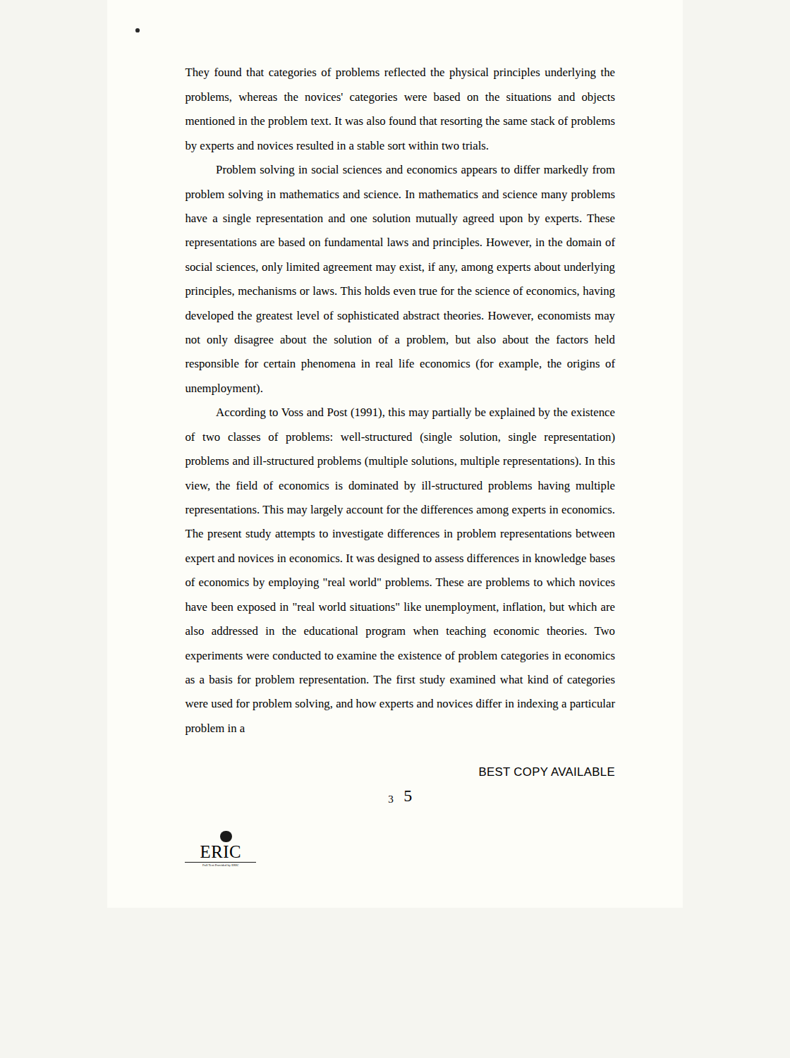They found that categories of problems reflected the physical principles underlying the problems, whereas the novices' categories were based on the situations and objects mentioned in the problem text. It was also found that resorting the same stack of problems by experts and novices resulted in a stable sort within two trials.
Problem solving in social sciences and economics appears to differ markedly from problem solving in mathematics and science. In mathematics and science many problems have a single representation and one solution mutually agreed upon by experts. These representations are based on fundamental laws and principles. However, in the domain of social sciences, only limited agreement may exist, if any, among experts about underlying principles, mechanisms or laws. This holds even true for the science of economics, having developed the greatest level of sophisticated abstract theories. However, economists may not only disagree about the solution of a problem, but also about the factors held responsible for certain phenomena in real life economics (for example, the origins of unemployment).
According to Voss and Post (1991), this may partially be explained by the existence of two classes of problems: well-structured (single solution, single representation) problems and ill-structured problems (multiple solutions, multiple representations). In this view, the field of economics is dominated by ill-structured problems having multiple representations. This may largely account for the differences among experts in economics. The present study attempts to investigate differences in problem representations between expert and novices in economics. It was designed to assess differences in knowledge bases of economics by employing "real world" problems. These are problems to which novices have been exposed in "real world situations" like unemployment, inflation, but which are also addressed in the educational program when teaching economic theories. Two experiments were conducted to examine the existence of problem categories in economics as a basis for problem representation. The first study examined what kind of categories were used for problem solving, and how experts and novices differ in indexing a particular problem in a
BEST COPY AVAILABLE
3 5
ERIC Full Text Provided by ERIC